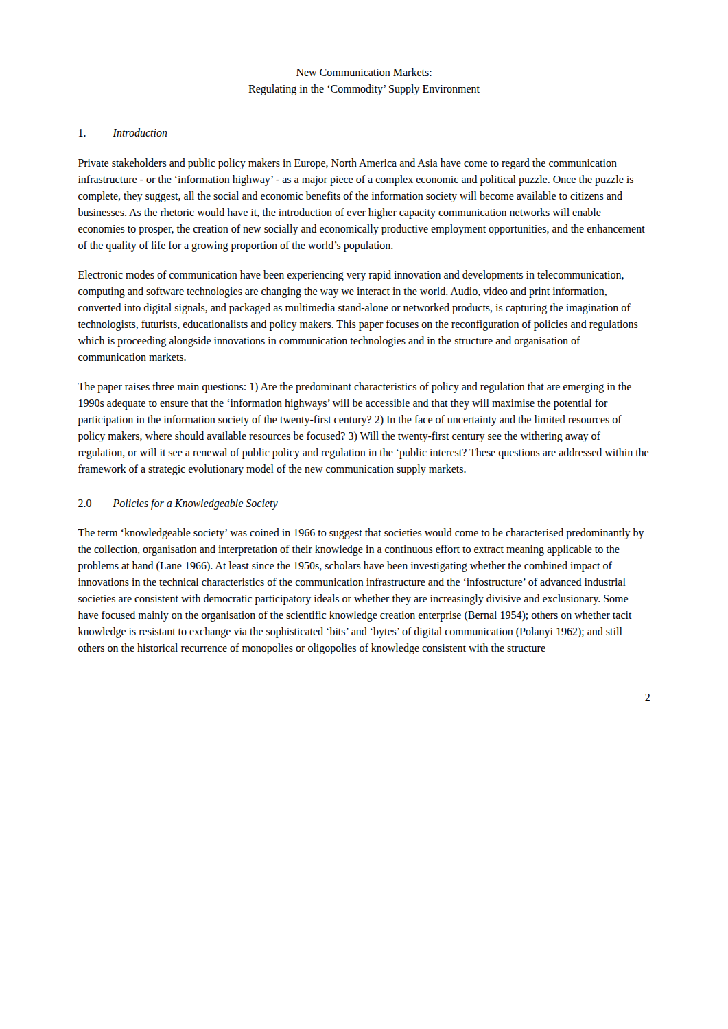New Communication Markets:
Regulating in the ‘Commodity’ Supply Environment
1. Introduction
Private stakeholders and public policy makers in Europe, North America and Asia have come to regard the communication infrastructure - or the ‘information highway’ - as a major piece of a complex economic and political puzzle. Once the puzzle is complete, they suggest, all the social and economic benefits of the information society will become available to citizens and businesses. As the rhetoric would have it, the introduction of ever higher capacity communication networks will enable economies to prosper, the creation of new socially and economically productive employment opportunities, and the enhancement of the quality of life for a growing proportion of the world’s population.
Electronic modes of communication have been experiencing very rapid innovation and developments in telecommunication, computing and software technologies are changing the way we interact in the world. Audio, video and print information, converted into digital signals, and packaged as multimedia stand-alone or networked products, is capturing the imagination of technologists, futurists, educationalists and policy makers. This paper focuses on the reconfiguration of policies and regulations which is proceeding alongside innovations in communication technologies and in the structure and organisation of communication markets.
The paper raises three main questions: 1) Are the predominant characteristics of policy and regulation that are emerging in the 1990s adequate to ensure that the ‘information highways’ will be accessible and that they will maximise the potential for participation in the information society of the twenty-first century? 2) In the face of uncertainty and the limited resources of policy makers, where should available resources be focused? 3) Will the twenty-first century see the withering away of regulation, or will it see a renewal of public policy and regulation in the ‘public interest? These questions are addressed within the framework of a strategic evolutionary model of the new communication supply markets.
2.0 Policies for a Knowledgeable Society
The term ‘knowledgeable society’ was coined in 1966 to suggest that societies would come to be characterised predominantly by the collection, organisation and interpretation of their knowledge in a continuous effort to extract meaning applicable to the problems at hand (Lane 1966). At least since the 1950s, scholars have been investigating whether the combined impact of innovations in the technical characteristics of the communication infrastructure and the ‘infostructure’ of advanced industrial societies are consistent with democratic participatory ideals or whether they are increasingly divisive and exclusionary. Some have focused mainly on the organisation of the scientific knowledge creation enterprise (Bernal 1954); others on whether tacit knowledge is resistant to exchange via the sophisticated ‘bits’ and ‘bytes’ of digital communication (Polanyi 1962); and still others on the historical recurrence of monopolies or oligopolies of knowledge consistent with the structure
2